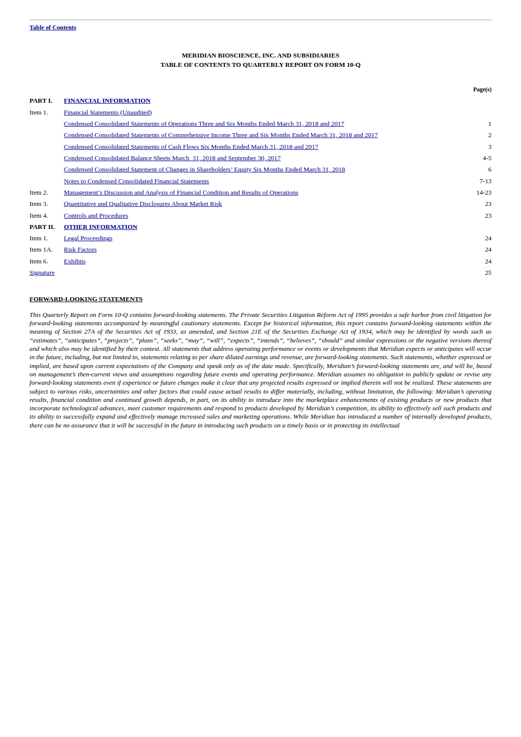Table of Contents
MERIDIAN BIOSCIENCE, INC. AND SUBSIDIARIES
TABLE OF CONTENTS TO QUARTERLY REPORT ON FORM 10-Q
| | | Page(s) |
| PART I. | FINANCIAL INFORMATION | |
| Item 1. | Financial Statements (Unaudited) | |
| | Condensed Consolidated Statements of Operations Three and Six Months Ended March 31, 2018 and 2017 | 1 |
| | Condensed Consolidated Statements of Comprehensive Income Three and Six Months Ended March 31, 2018 and 2017 | 2 |
| | Condensed Consolidated Statements of Cash Flows Six Months Ended March 31, 2018 and 2017 | 3 |
| | Condensed Consolidated Balance Sheets March 31, 2018 and September 30, 2017 | 4-5 |
| | Condensed Consolidated Statement of Changes in Shareholders’ Equity Six Months Ended March 31, 2018 | 6 |
| | Notes to Condensed Consolidated Financial Statements | 7-13 |
| Item 2. | Management’s Discussion and Analysis of Financial Condition and Results of Operations | 14-23 |
| Item 3. | Quantitative and Qualitative Disclosures About Market Risk | 23 |
| Item 4. | Controls and Procedures | 23 |
| PART II. | OTHER INFORMATION | |
| Item 1. | Legal Proceedings | 24 |
| Item 1A. | Risk Factors | 24 |
| Item 6. | Exhibits | 24 |
| Signature | | 25 |
FORWARD-LOOKING STATEMENTS
This Quarterly Report on Form 10-Q contains forward-looking statements. The Private Securities Litigation Reform Act of 1995 provides a safe harbor from civil litigation for forward-looking statements accompanied by meaningful cautionary statements. Except for historical information, this report contains forward-looking statements within the meaning of Section 27A of the Securities Act of 1933, as amended, and Section 21E of the Securities Exchange Act of 1934, which may be identified by words such as “estimates”, “anticipates”, “projects”, “plans”, “seeks”, “may”, “will”, “expects”, “intends”, “believes”, “should” and similar expressions or the negative versions thereof and which also may be identified by their context. All statements that address operating performance or events or developments that Meridian expects or anticipates will occur in the future, including, but not limited to, statements relating to per share diluted earnings and revenue, are forward-looking statements. Such statements, whether expressed or implied, are based upon current expectations of the Company and speak only as of the date made. Specifically, Meridian’s forward-looking statements are, and will be, based on management’s then-current views and assumptions regarding future events and operating performance. Meridian assumes no obligation to publicly update or revise any forward-looking statements even if experience or future changes make it clear that any projected results expressed or implied therein will not be realized. These statements are subject to various risks, uncertainties and other factors that could cause actual results to differ materially, including, without limitation, the following: Meridian’s operating results, financial condition and continued growth depends, in part, on its ability to introduce into the marketplace enhancements of existing products or new products that incorporate technological advances, meet customer requirements and respond to products developed by Meridian’s competition, its ability to effectively sell such products and its ability to successfully expand and effectively manage increased sales and marketing operations. While Meridian has introduced a number of internally developed products, there can be no assurance that it will be successful in the future in introducing such products on a timely basis or in protecting its intellectual